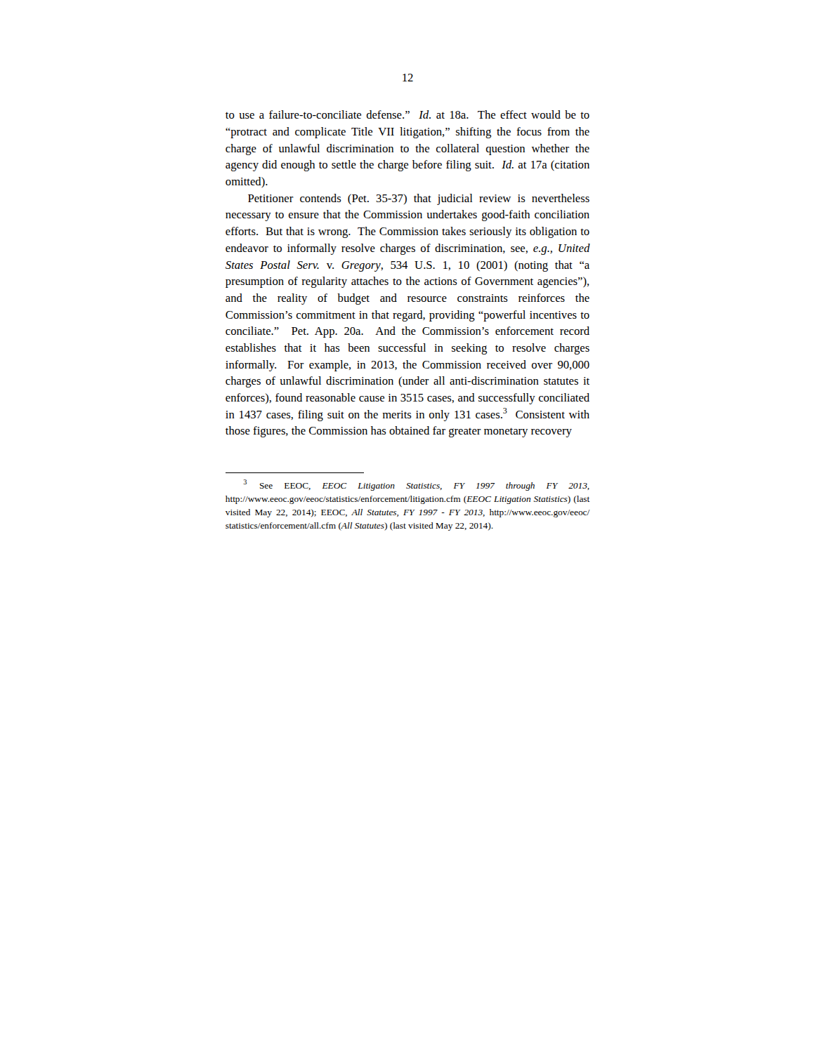12
to use a failure-to-conciliate defense.” Id. at 18a. The effect would be to “protract and complicate Title VII litigation,” shifting the focus from the charge of unlawful discrimination to the collateral question whether the agency did enough to settle the charge before filing suit. Id. at 17a (citation omitted).
Petitioner contends (Pet. 35-37) that judicial review is nevertheless necessary to ensure that the Commission undertakes good-faith conciliation efforts. But that is wrong. The Commission takes seriously its obligation to endeavor to informally resolve charges of discrimination, see, e.g., United States Postal Serv. v. Gregory, 534 U.S. 1, 10 (2001) (noting that “a presumption of regularity attaches to the actions of Government agencies”), and the reality of budget and resource constraints reinforces the Commission’s commitment in that regard, providing “powerful incentives to conciliate.” Pet. App. 20a. And the Commission’s enforcement record establishes that it has been successful in seeking to resolve charges informally. For example, in 2013, the Commission received over 90,000 charges of unlawful discrimination (under all anti-discrimination statutes it enforces), found reasonable cause in 3515 cases, and successfully conciliated in 1437 cases, filing suit on the merits in only 131 cases.3 Consistent with those figures, the Commission has obtained far greater monetary recovery
3 See EEOC, EEOC Litigation Statistics, FY 1997 through FY 2013, http://www.eeoc.gov/eeoc/statistics/enforcement/litigation.cfm (EEOC Litigation Statistics) (last visited May 22, 2014); EEOC, All Statutes, FY 1997 - FY 2013, http://www.eeoc.gov/eeoc/ statistics/enforcement/all.cfm (All Statutes) (last visited May 22, 2014).